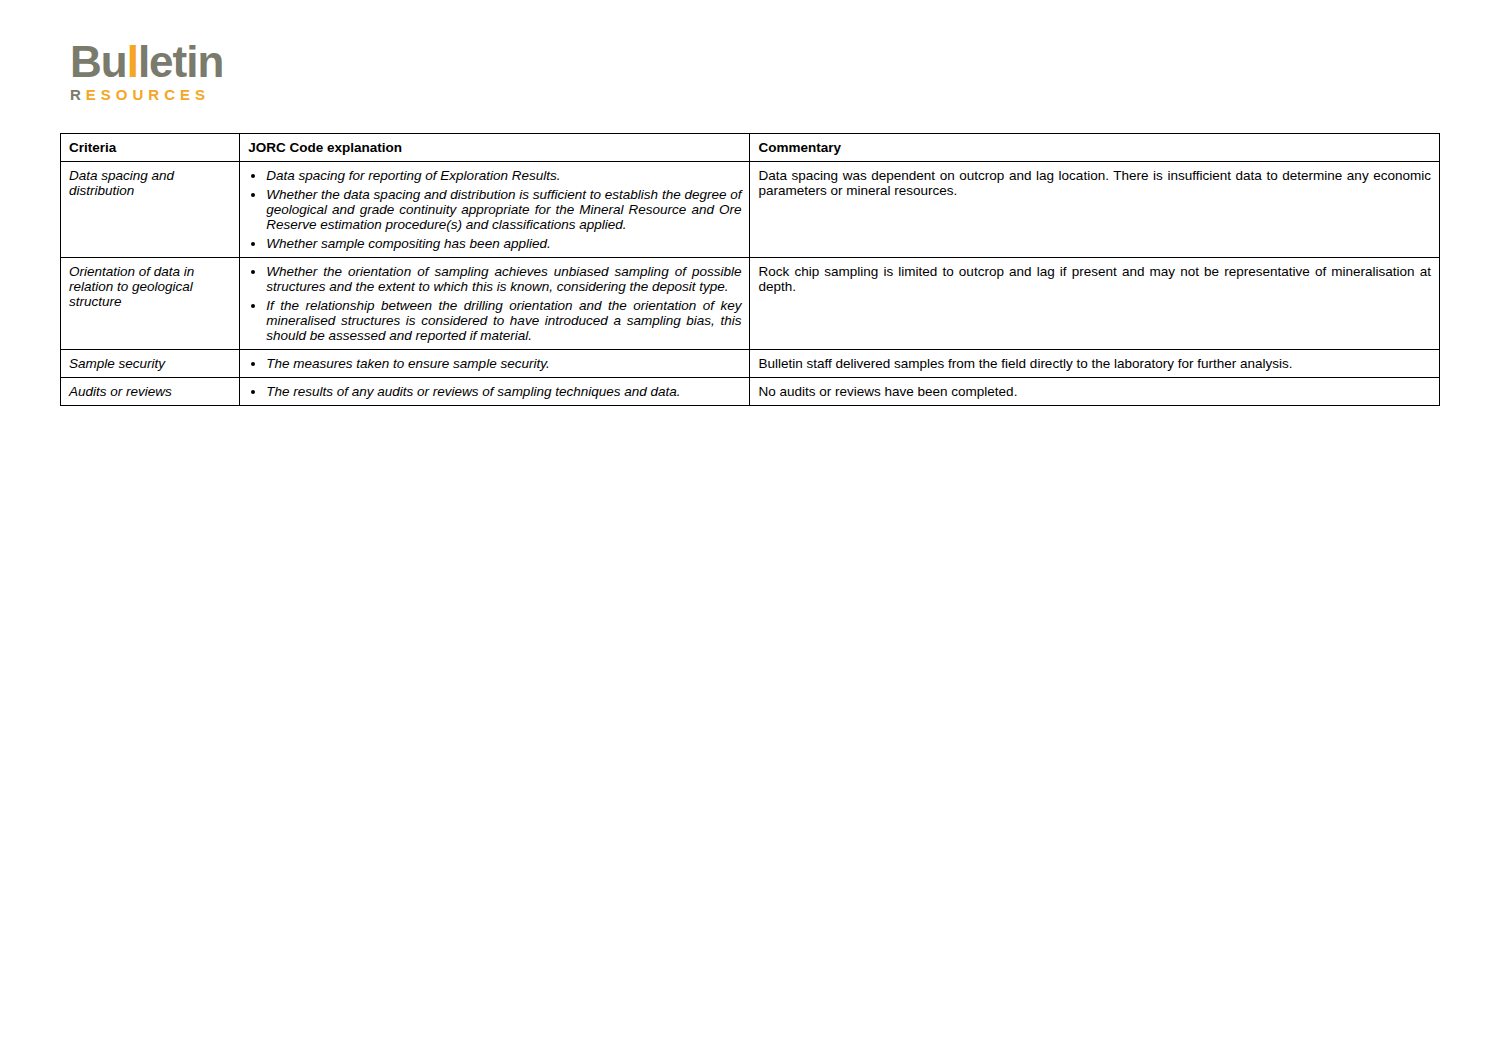Bulletin
RESOURCES
| Criteria | JORC Code explanation | Commentary |
| --- | --- | --- |
| Data spacing and distribution | Data spacing for reporting of Exploration Results. Whether the data spacing and distribution is sufficient to establish the degree of geological and grade continuity appropriate for the Mineral Resource and Ore Reserve estimation procedure(s) and classifications applied. Whether sample compositing has been applied. | Data spacing was dependent on outcrop and lag location. There is insufficient data to determine any economic parameters or mineral resources. |
| Orientation of data in relation to geological structure | Whether the orientation of sampling achieves unbiased sampling of possible structures and the extent to which this is known, considering the deposit type. If the relationship between the drilling orientation and the orientation of key mineralised structures is considered to have introduced a sampling bias, this should be assessed and reported if material. | Rock chip sampling is limited to outcrop and lag if present and may not be representative of mineralisation at depth. |
| Sample security | The measures taken to ensure sample security. | Bulletin staff delivered samples from the field directly to the laboratory for further analysis. |
| Audits or reviews | The results of any audits or reviews of sampling techniques and data. | No audits or reviews have been completed. |